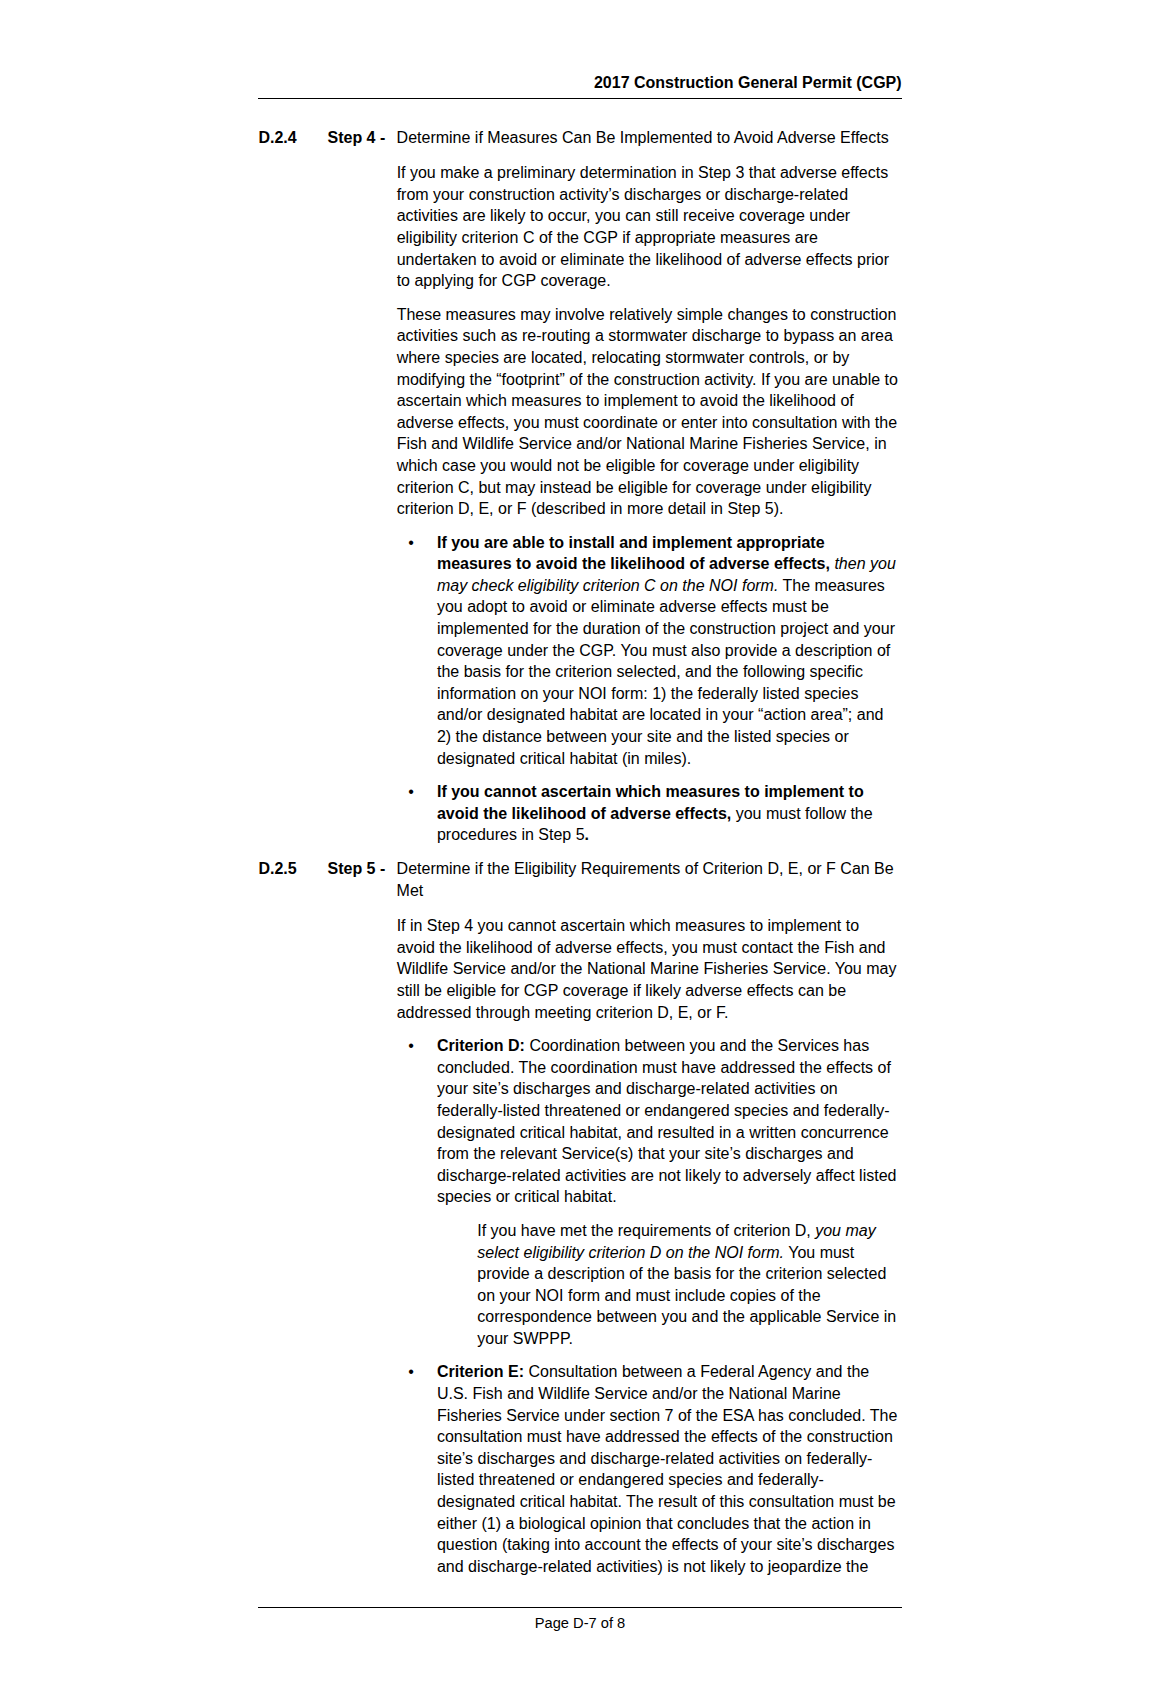2017 Construction General Permit (CGP)
D.2.4
Step 4 -
Determine if Measures Can Be Implemented to Avoid Adverse Effects
If you make a preliminary determination in Step 3 that adverse effects from your construction activity’s discharges or discharge-related activities are likely to occur, you can still receive coverage under eligibility criterion C of the CGP if appropriate measures are undertaken to avoid or eliminate the likelihood of adverse effects prior to applying for CGP coverage.
These measures may involve relatively simple changes to construction activities such as re-routing a stormwater discharge to bypass an area where species are located, relocating stormwater controls, or by modifying the “footprint” of the construction activity. If you are unable to ascertain which measures to implement to avoid the likelihood of adverse effects, you must coordinate or enter into consultation with the Fish and Wildlife Service and/or National Marine Fisheries Service, in which case you would not be eligible for coverage under eligibility criterion C, but may instead be eligible for coverage under eligibility criterion D, E, or F (described in more detail in Step 5).
If you are able to install and implement appropriate measures to avoid the likelihood of adverse effects, then you may check eligibility criterion C on the NOI form. The measures you adopt to avoid or eliminate adverse effects must be implemented for the duration of the construction project and your coverage under the CGP. You must also provide a description of the basis for the criterion selected, and the following specific information on your NOI form: 1) the federally listed species and/or designated habitat are located in your “action area”; and 2) the distance between your site and the listed species or designated critical habitat (in miles).
If you cannot ascertain which measures to implement to avoid the likelihood of adverse effects, you must follow the procedures in Step 5.
D.2.5
Step 5 -
Determine if the Eligibility Requirements of Criterion D, E, or F Can Be Met
If in Step 4 you cannot ascertain which measures to implement to avoid the likelihood of adverse effects, you must contact the Fish and Wildlife Service and/or the National Marine Fisheries Service. You may still be eligible for CGP coverage if likely adverse effects can be addressed through meeting criterion D, E, or F.
Criterion D: Coordination between you and the Services has concluded. The coordination must have addressed the effects of your site’s discharges and discharge-related activities on federally-listed threatened or endangered species and federally-designated critical habitat, and resulted in a written concurrence from the relevant Service(s) that your site’s discharges and discharge-related activities are not likely to adversely affect listed species or critical habitat.
If you have met the requirements of criterion D, you may select eligibility criterion D on the NOI form. You must provide a description of the basis for the criterion selected on your NOI form and must include copies of the correspondence between you and the applicable Service in your SWPPP.
Criterion E: Consultation between a Federal Agency and the U.S. Fish and Wildlife Service and/or the National Marine Fisheries Service under section 7 of the ESA has concluded. The consultation must have addressed the effects of the construction site’s discharges and discharge-related activities on federally-listed threatened or endangered species and federally-designated critical habitat. The result of this consultation must be either (1) a biological opinion that concludes that the action in question (taking into account the effects of your site’s discharges and discharge-related activities) is not likely to jeopardize the
Page D-7 of 8